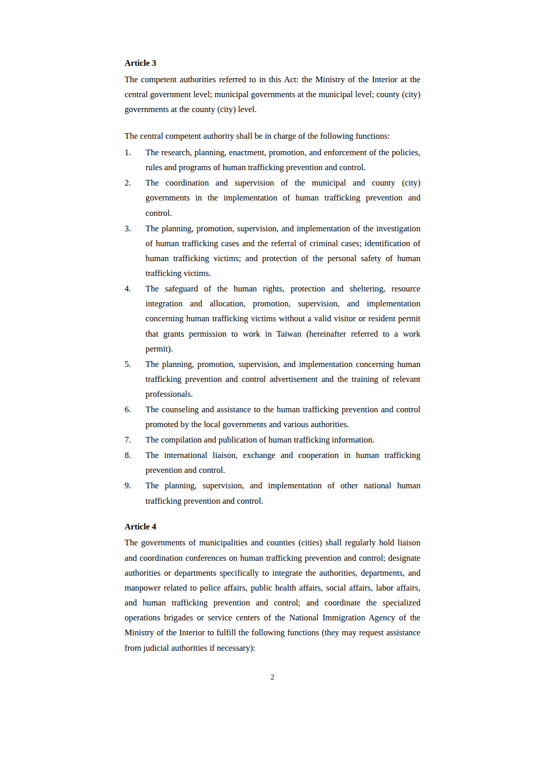Article 3
The competent authorities referred to in this Act: the Ministry of the Interior at the central government level; municipal governments at the municipal level; county (city) governments at the county (city) level.
The central competent authority shall be in charge of the following functions:
The research, planning, enactment, promotion, and enforcement of the policies, rules and programs of human trafficking prevention and control.
The coordination and supervision of the municipal and county (city) governments in the implementation of human trafficking prevention and control.
The planning, promotion, supervision, and implementation of the investigation of human trafficking cases and the referral of criminal cases; identification of human trafficking victims; and protection of the personal safety of human trafficking victims.
The safeguard of the human rights, protection and sheltering, resource integration and allocation, promotion, supervision, and implementation concerning human trafficking victims without a valid visitor or resident permit that grants permission to work in Taiwan (hereinafter referred to a work permit).
The planning, promotion, supervision, and implementation concerning human trafficking prevention and control advertisement and the training of relevant professionals.
The counseling and assistance to the human trafficking prevention and control promoted by the local governments and various authorities.
The compilation and publication of human trafficking information.
The international liaison, exchange and cooperation in human trafficking prevention and control.
The planning, supervision, and implementation of other national human trafficking prevention and control.
Article 4
The governments of municipalities and counties (cities) shall regularly hold liaison and coordination conferences on human trafficking prevention and control; designate authorities or departments specifically to integrate the authorities, departments, and manpower related to police affairs, public health affairs, social affairs, labor affairs, and human trafficking prevention and control; and coordinate the specialized operations brigades or service centers of the National Immigration Agency of the Ministry of the Interior to fulfill the following functions (they may request assistance from judicial authorities if necessary):
2